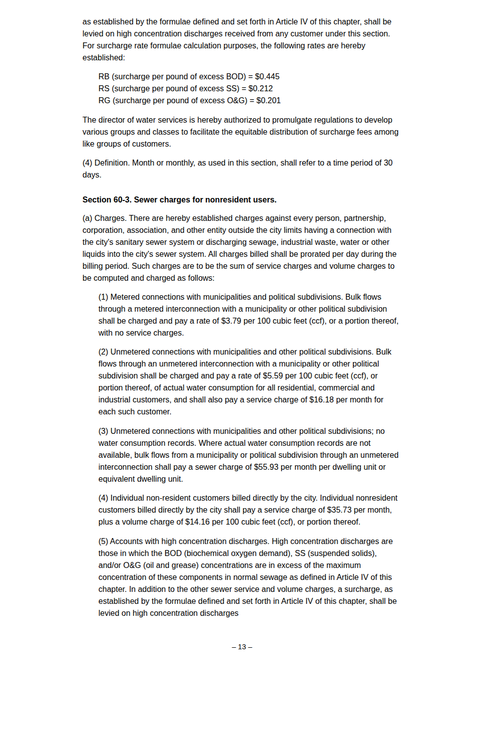as established by the formulae defined and set forth in Article IV of this chapter, shall be levied on high concentration discharges received from any customer under this section. For surcharge rate formulae calculation purposes, the following rates are hereby established:
RB (surcharge per pound of excess BOD) = $0.445
RS (surcharge per pound of excess SS) = $0.212
RG (surcharge per pound of excess O&G) = $0.201
The director of water services is hereby authorized to promulgate regulations to develop various groups and classes to facilitate the equitable distribution of surcharge fees among like groups of customers.
(4) Definition. Month or monthly, as used in this section, shall refer to a time period of 30 days.
Section 60-3. Sewer charges for nonresident users.
(a) Charges. There are hereby established charges against every person, partnership, corporation, association, and other entity outside the city limits having a connection with the city's sanitary sewer system or discharging sewage, industrial waste, water or other liquids into the city's sewer system. All charges billed shall be prorated per day during the billing period. Such charges are to be the sum of service charges and volume charges to be computed and charged as follows:
(1) Metered connections with municipalities and political subdivisions. Bulk flows through a metered interconnection with a municipality or other political subdivision shall be charged and pay a rate of $3.79 per 100 cubic feet (ccf), or a portion thereof, with no service charges.
(2) Unmetered connections with municipalities and other political subdivisions. Bulk flows through an unmetered interconnection with a municipality or other political subdivision shall be charged and pay a rate of $5.59 per 100 cubic feet (ccf), or portion thereof, of actual water consumption for all residential, commercial and industrial customers, and shall also pay a service charge of $16.18 per month for each such customer.
(3) Unmetered connections with municipalities and other political subdivisions; no water consumption records. Where actual water consumption records are not available, bulk flows from a municipality or political subdivision through an unmetered interconnection shall pay a sewer charge of $55.93 per month per dwelling unit or equivalent dwelling unit.
(4) Individual non-resident customers billed directly by the city. Individual nonresident customers billed directly by the city shall pay a service charge of $35.73 per month, plus a volume charge of $14.16 per 100 cubic feet (ccf), or portion thereof.
(5) Accounts with high concentration discharges. High concentration discharges are those in which the BOD (biochemical oxygen demand), SS (suspended solids), and/or O&G (oil and grease) concentrations are in excess of the maximum concentration of these components in normal sewage as defined in Article IV of this chapter. In addition to the other sewer service and volume charges, a surcharge, as established by the formulae defined and set forth in Article IV of this chapter, shall be levied on high concentration discharges
– 13 –